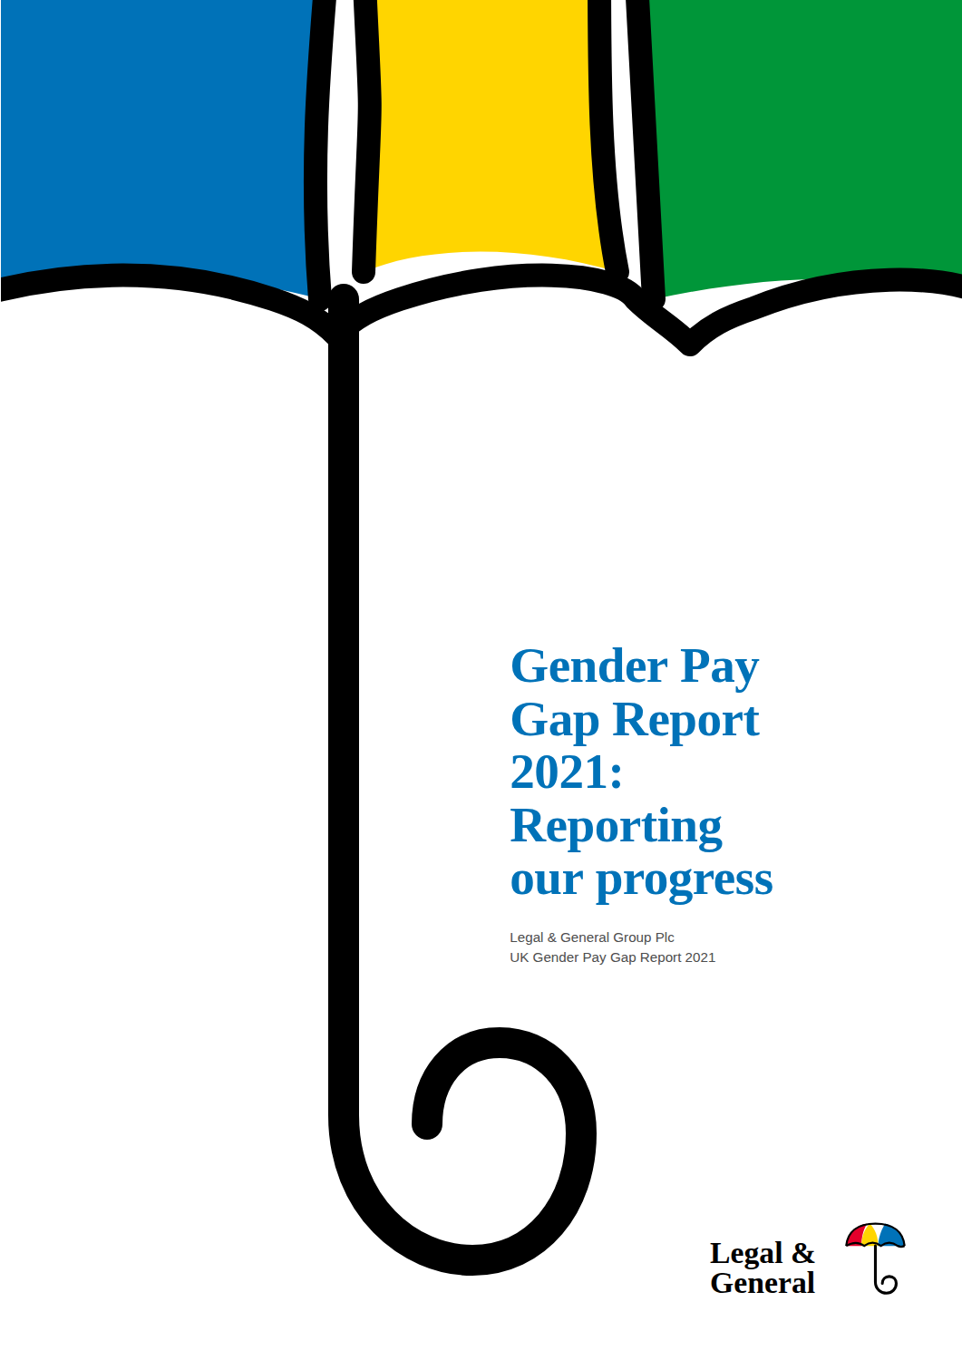Gender Pay
Gap Report
2021:
Reporting
our progress
Legal & General Group Plc UK Gender Pay Gap Report 2021
Legal & General